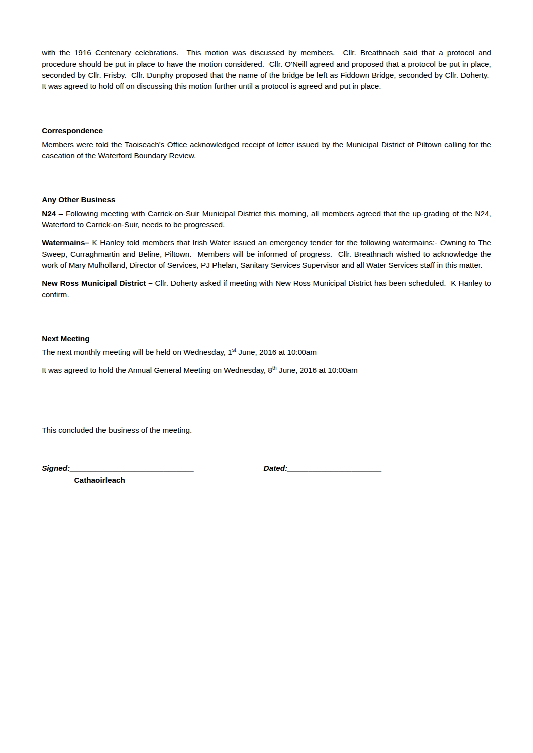with the 1916 Centenary celebrations. This motion was discussed by members. Cllr. Breathnach said that a protocol and procedure should be put in place to have the motion considered. Cllr. O'Neill agreed and proposed that a protocol be put in place, seconded by Cllr. Frisby. Cllr. Dunphy proposed that the name of the bridge be left as Fiddown Bridge, seconded by Cllr. Doherty. It was agreed to hold off on discussing this motion further until a protocol is agreed and put in place.
Correspondence
Members were told the Taoiseach's Office acknowledged receipt of letter issued by the Municipal District of Piltown calling for the caseation of the Waterford Boundary Review.
Any Other Business
N24 – Following meeting with Carrick-on-Suir Municipal District this morning, all members agreed that the up-grading of the N24, Waterford to Carrick-on-Suir, needs to be progressed.
Watermains– K Hanley told members that Irish Water issued an emergency tender for the following watermains:- Owning to The Sweep, Curraghmartin and Beline, Piltown. Members will be informed of progress. Cllr. Breathnach wished to acknowledge the work of Mary Mulholland, Director of Services, PJ Phelan, Sanitary Services Supervisor and all Water Services staff in this matter.
New Ross Municipal District – Cllr. Doherty asked if meeting with New Ross Municipal District has been scheduled. K Hanley to confirm.
Next Meeting
The next monthly meeting will be held on Wednesday, 1st June, 2016 at 10:00am
It was agreed to hold the Annual General Meeting on Wednesday, 8th June, 2016 at 10:00am
This concluded the business of the meeting.
Signed:_____________________________ Dated:______________________
Cathaoirleach